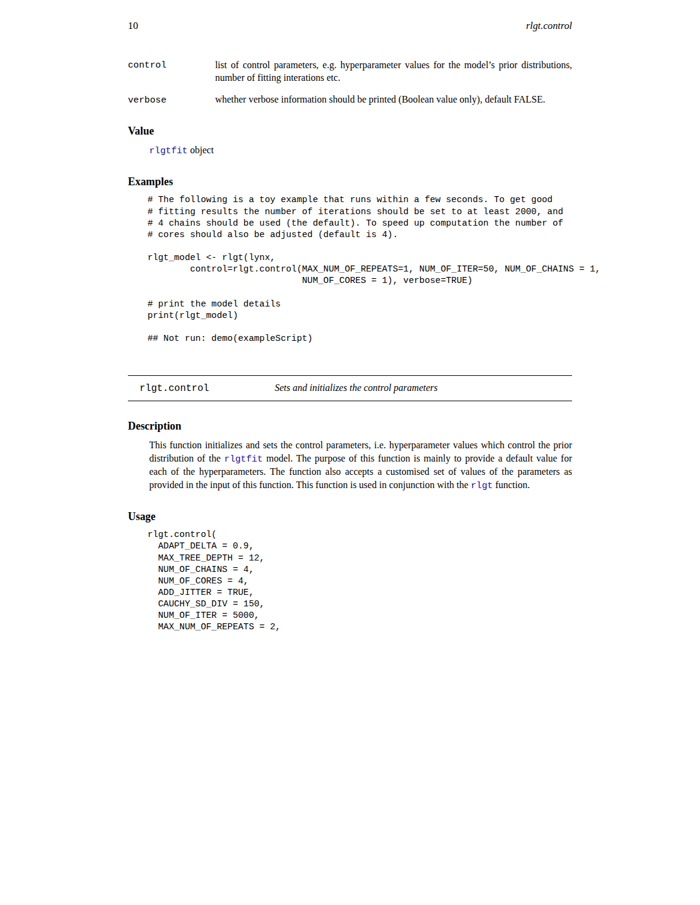10 rlgt.control
control
list of control parameters, e.g. hyperparameter values for the model’s prior distributions, number of fitting interations etc.
verbose
whether verbose information should be printed (Boolean value only), default FALSE.
Value
rlgtfit object
Examples
# The following is a toy example that runs within a few seconds. To get good
# fitting results the number of iterations should be set to at least 2000, and
# 4 chains should be used (the default). To speed up computation the number of
# cores should also be adjusted (default is 4).

rlgt_model <- rlgt(lynx,
        control=rlgt.control(MAX_NUM_OF_REPEATS=1, NUM_OF_ITER=50, NUM_OF_CHAINS = 1,
                             NUM_OF_CORES = 1), verbose=TRUE)

# print the model details
print(rlgt_model)

## Not run: demo(exampleScript)
rlgt.control Sets and initializes the control parameters
Description
This function initializes and sets the control parameters, i.e. hyperparameter values which control the prior distribution of the rlgtfit model. The purpose of this function is mainly to provide a default value for each of the hyperparameters. The function also accepts a customised set of values of the parameters as provided in the input of this function. This function is used in conjunction with the rlgt function.
Usage
rlgt.control(
  ADAPT_DELTA = 0.9,
  MAX_TREE_DEPTH = 12,
  NUM_OF_CHAINS = 4,
  NUM_OF_CORES = 4,
  ADD_JITTER = TRUE,
  CAUCHY_SD_DIV = 150,
  NUM_OF_ITER = 5000,
  MAX_NUM_OF_REPEATS = 2,